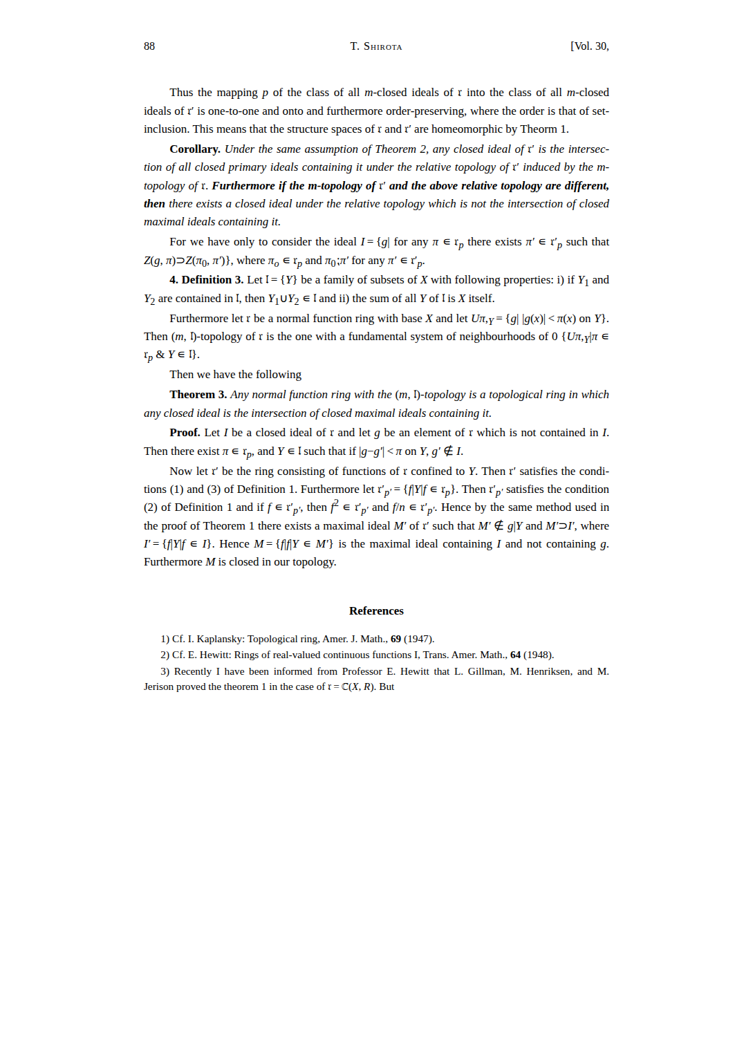88
T. Shirota
[Vol. 30,
Thus the mapping p of the class of all m-closed ideals of 𝔯 into the class of all m-closed ideals of 𝔯′ is one-to-one and onto and furthermore order-preserving, where the order is that of set-inclusion. This means that the structure spaces of 𝔯 and 𝔯′ are homeomorphic by Theorm 1.
Corollary. Under the same assumption of Theorem 2, any closed ideal of 𝔯′ is the intersection of all closed primary ideals containing it under the relative topology of 𝔯′ induced by the m-topology of 𝔯. Furthermore if the m-topology of 𝔯′ and the above relative topology are different, then there exists a closed ideal under the relative topology which is not the intersection of closed maximal ideals containing it.
For we have only to consider the ideal I = {g| for any π ∊ 𝔯p there exists π′ ∊ 𝔯′p such that Z(g, π)⊃Z(π0, π′)}, where πo ∊ 𝔯p and π0⁏π′ for any π′ ∊ 𝔯′p.
4. Definition 3. Let 𝔩 = {Y} be a family of subsets of X with following properties: i) if Y1 and Y2 are contained in 𝔩, then Y1∪Y2 ∊ 𝔩 and ii) the sum of all Y of 𝔩 is X itself.
Furthermore let 𝔯 be a normal function ring with base X and let Uπ,Y = {g| |g(x)| < π(x) on Y}. Then (m, 𝔩)-topology of 𝔯 is the one with a fundamental system of neighbourhoods of 0 {Uπ,Y|π ∊ 𝔯p & Y ∊ 𝔩}.
Then we have the following
Theorem 3. Any normal function ring with the (m, 𝔩)-topology is a topological ring in which any closed ideal is the intersection of closed maximal ideals containing it.
Proof. Let I be a closed ideal of 𝔯 and let g be an element of 𝔯 which is not contained in I. Then there exist π ∊ 𝔯p, and Y ∊ 𝔩 such that if |g−g′| < π on Y, g′ ∉ I.
Now let 𝔯′ be the ring consisting of functions of 𝔯 confined to Y. Then 𝔯′ satisfies the conditions (1) and (3) of Definition 1. Furthermore let 𝔯′p′ = {f|Y|f ∊ 𝔯p}. Then 𝔯′p′ satisfies the condition (2) of Definition 1 and if f ∊ 𝔯′p′, then f2 ∊ 𝔯′p′ and f/n ∊ 𝔯′p′. Hence by the same method used in the proof of Theorem 1 there exists a maximal ideal M′ of 𝔯′ such that M′ ∉ g|Y and M′⊃I′, where I′ = {f|Y|f ∊ I}. Hence M = {f|f|Y ∊ M′} is the maximal ideal containing I and not containing g. Furthermore M is closed in our topology.
References
1) Cf. I. Kaplansky: Topological ring, Amer. J. Math., 69 (1947).
2) Cf. E. Hewitt: Rings of real-valued continuous functions I, Trans. Amer. Math., 64 (1948).
3) Recently I have been informed from Professor E. Hewitt that L. Gillman, M. Henriksen, and M. Jerison proved the theorem 1 in the case of 𝔯 = ℂ(X, R). But